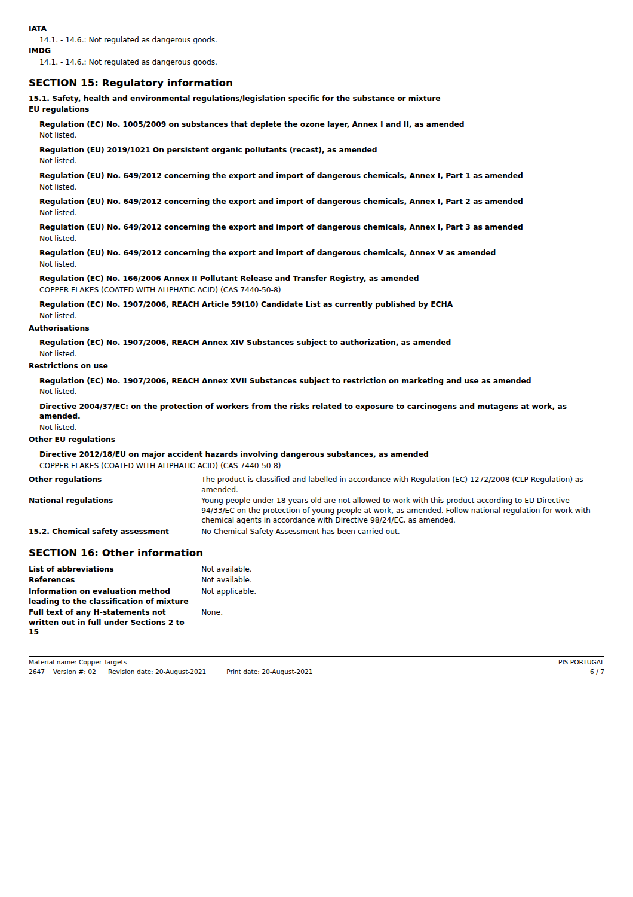IATA
14.1. - 14.6.: Not regulated as dangerous goods.
IMDG
14.1. - 14.6.: Not regulated as dangerous goods.
SECTION 15: Regulatory information
15.1. Safety, health and environmental regulations/legislation specific for the substance or mixture
EU regulations
Regulation (EC) No. 1005/2009 on substances that deplete the ozone layer, Annex I and II, as amended
Not listed.
Regulation (EU) 2019/1021 On persistent organic pollutants (recast), as amended
Not listed.
Regulation (EU) No. 649/2012 concerning the export and import of dangerous chemicals, Annex I, Part 1 as amended
Not listed.
Regulation (EU) No. 649/2012 concerning the export and import of dangerous chemicals, Annex I, Part 2 as amended
Not listed.
Regulation (EU) No. 649/2012 concerning the export and import of dangerous chemicals, Annex I, Part 3 as amended
Not listed.
Regulation (EU) No. 649/2012 concerning the export and import of dangerous chemicals, Annex V as amended
Not listed.
Regulation (EC) No. 166/2006 Annex II Pollutant Release and Transfer Registry, as amended
COPPER FLAKES (COATED WITH ALIPHATIC ACID) (CAS 7440-50-8)
Regulation (EC) No. 1907/2006, REACH Article 59(10) Candidate List as currently published by ECHA
Not listed.
Authorisations
Regulation (EC) No. 1907/2006, REACH Annex XIV Substances subject to authorization, as amended
Not listed.
Restrictions on use
Regulation (EC) No. 1907/2006, REACH Annex XVII Substances subject to restriction on marketing and use as amended
Not listed.
Directive 2004/37/EC: on the protection of workers from the risks related to exposure to carcinogens and mutagens at work, as amended.
Not listed.
Other EU regulations
Directive 2012/18/EU on major accident hazards involving dangerous substances, as amended
COPPER FLAKES (COATED WITH ALIPHATIC ACID) (CAS 7440-50-8)
| Other regulations | The product is classified and labelled in accordance with Regulation (EC) 1272/2008 (CLP Regulation) as amended. |
| National regulations | Young people under 18 years old are not allowed to work with this product according to EU Directive 94/33/EC on the protection of young people at work, as amended. Follow national regulation for work with chemical agents in accordance with Directive 98/24/EC, as amended. |
| 15.2. Chemical safety assessment | No Chemical Safety Assessment has been carried out. |
SECTION 16: Other information
| List of abbreviations | Not available. |
| References | Not available. |
| Information on evaluation method leading to the classification of mixture | Not applicable. |
| Full text of any H-statements not written out in full under Sections 2 to 15 | None. |
| Material name: Copper Targets | PIS PORTUGAL |
| 2647 Version #: 02 Revision date: 20-August-2021 Print date: 20-August-2021 | 6 / 7 |